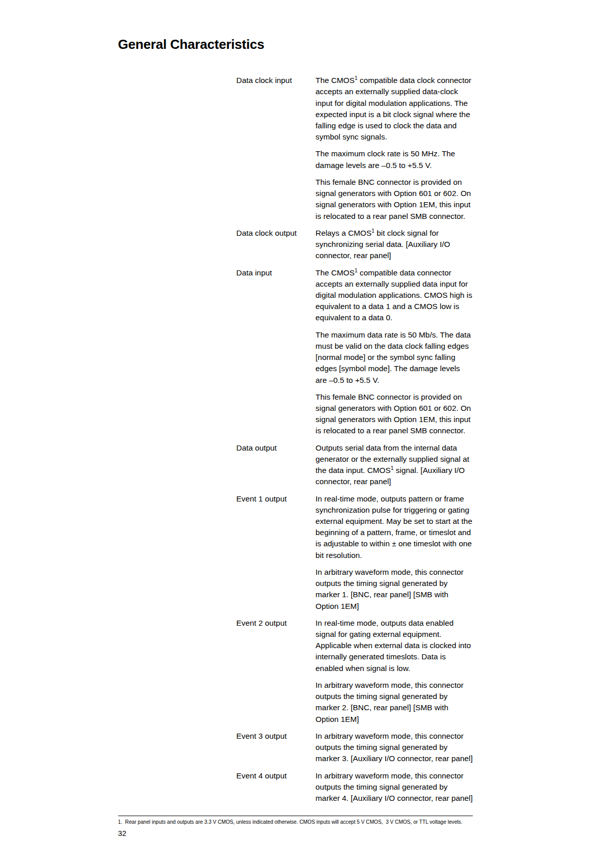General Characteristics
| Data clock input | The CMOS 1 compatible data clock connector accepts an externally supplied data-clock input for digital modulation applications. The expected input is a bit clock signal where the falling edge is used to clock the data and symbol sync signals. The maximum clock rate is 50 MHz. The damage levels are –0.5 to +5.5 V. This female BNC connector is provided on signal generators with Option 601 or 602. On signal generators with Option 1EM, this input is relocated to a rear panel SMB connector. |
| Data clock output | Relays a CMOS 1 bit clock signal for synchronizing serial data. [Auxiliary I/O connector, rear panel] |
| Data input | The CMOS 1 compatible data connector accepts an externally supplied data input for digital modulation applications. CMOS high is equivalent to a data 1 and a CMOS low is equivalent to a data 0. The maximum data rate is 50 Mb/s. The data must be valid on the data clock falling edges [normal mode] or the symbol sync falling edges [symbol mode]. The damage levels are –0.5 to +5.5 V. This female BNC connector is provided on signal generators with Option 601 or 602. On signal generators with Option 1EM, this input is relocated to a rear panel SMB connector. |
| Data output | Outputs serial data from the internal data generator or the externally supplied signal at the data input. CMOS 1 signal. [Auxiliary I/O connector, rear panel] |
| Event 1 output | In real-time mode, outputs pattern or frame synchronization pulse for triggering or gating external equipment. May be set to start at the beginning of a pattern, frame, or timeslot and is adjustable to within ± one timeslot with one bit resolution. In arbitrary waveform mode, this connector outputs the timing signal generated by marker 1. [BNC, rear panel] [SMB with Option 1EM] |
| Event 2 output | In real-time mode, outputs data enabled signal for gating external equipment. Applicable when external data is clocked into internally generated timeslots. Data is enabled when signal is low. In arbitrary waveform mode, this connector outputs the timing signal generated by marker 2. [BNC, rear panel] [SMB with Option 1EM] |
| Event 3 output | In arbitrary waveform mode, this connector outputs the timing signal generated by marker 3. [Auxiliary I/O connector, rear panel] |
| Event 4 output | In arbitrary waveform mode, this connector outputs the timing signal generated by marker 4. [Auxiliary I/O connector, rear panel] |
1. Rear panel inputs and outputs are 3.3 V CMOS, unless indicated otherwise. CMOS inputs will accept 5 V CMOS, 3 V CMOS, or TTL voltage levels.
32